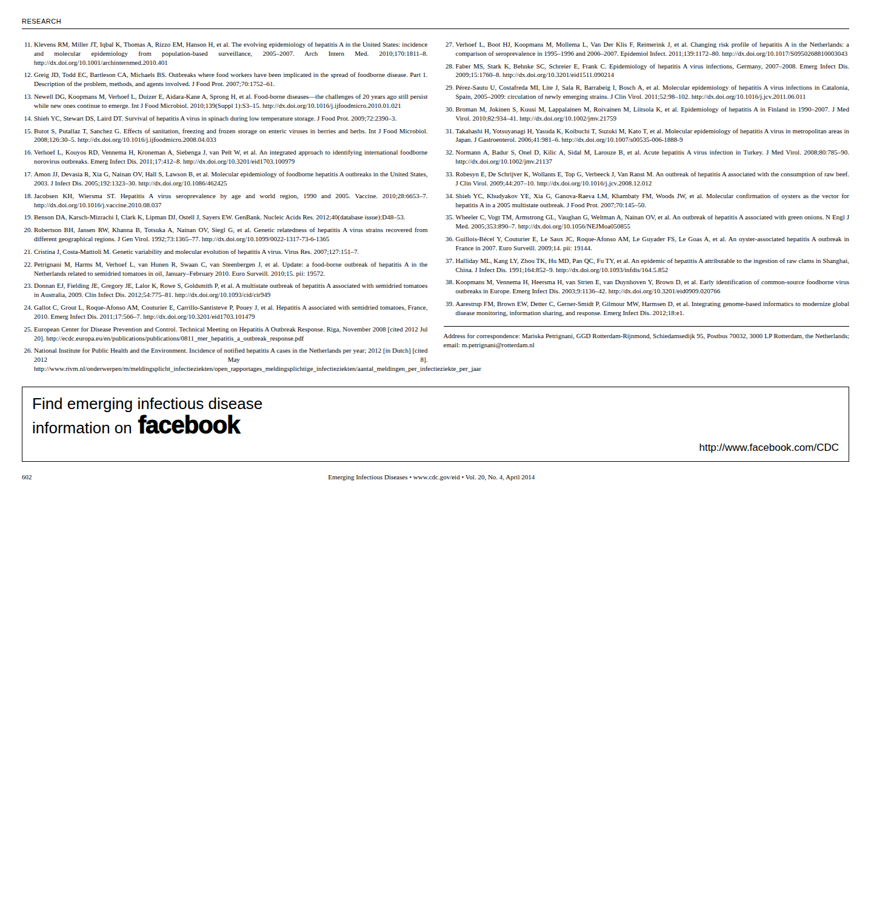RESEARCH
Klevens RM, Miller JT, Iqbal K, Thomas A, Rizzo EM, Hanson H, et al. The evolving epidemiology of hepatitis A in the United States: incidence and molecular epidemiology from population-based surveillance, 2005–2007. Arch Intern Med. 2010;170:1811–8. http://dx.doi.org/10.1001/archinternmed.2010.401
Greig JD, Todd EC, Bartleson CA, Michaels BS. Outbreaks where food workers have been implicated in the spread of foodborne disease. Part 1. Description of the problem, methods, and agents involved. J Food Prot. 2007;70:1752–61.
Newell DG, Koopmans M, Verhoef L, Duizer E, Aidara-Kane A, Sprong H, et al. Food-borne diseases—the challenges of 20 years ago still persist while new ones continue to emerge. Int J Food Microbiol. 2010;139(Suppl 1):S3–15. http://dx.doi.org/10.1016/j.ijfoodmicro.2010.01.021
Shieh YC, Stewart DS, Laird DT. Survival of hepatitis A virus in spinach during low temperature storage. J Food Prot. 2009;72:2390–3.
Butot S, Putallaz T, Sanchez G. Effects of sanitation, freezing and frozen storage on enteric viruses in berries and herbs. Int J Food Microbiol. 2008;126:30–5. http://dx.doi.org/10.1016/j.ijfoodmicro.2008.04.033
Verhoef L, Kouyos RD, Vennema H, Kroneman A, Siebenga J, van Pelt W, et al. An integrated approach to identifying international foodborne norovirus outbreaks. Emerg Infect Dis. 2011;17:412–8. http://dx.doi.org/10.3201/eid1703.100979
Amon JJ, Devasia R, Xia G, Nainan OV, Hall S, Lawson B, et al. Molecular epidemiology of foodborne hepatitis A outbreaks in the United States, 2003. J Infect Dis. 2005;192:1323–30. http://dx.doi.org/10.1086/462425
Jacobsen KH, Wiersma ST. Hepatitis A virus seroprevalence by age and world region, 1990 and 2005. Vaccine. 2010;28:6653–7. http://dx.doi.org/10.1016/j.vaccine.2010.08.037
Benson DA, Karsch-Mizrachi I, Clark K, Lipman DJ, Ostell J, Sayers EW. GenBank. Nucleic Acids Res. 2012;40(database issue):D48–53.
Robertson BH, Jansen RW, Khanna B, Totsuka A, Nainan OV, Siegl G, et al. Genetic relatedness of hepatitis A virus strains recovered from different geographical regions. J Gen Virol. 1992;73:1365–77. http://dx.doi.org/10.1099/0022-1317-73-6-1365
Cristina J, Costa-Mattioli M. Genetic variability and molecular evolution of hepatitis A virus. Virus Res. 2007;127:151–7.
Petrignani M, Harms M, Verhoef L, van Hunen R, Swaan C, van Steenbergen J, et al. Update: a food-borne outbreak of hepatitis A in the Netherlands related to semidried tomatoes in oil, January–February 2010. Euro Surveill. 2010;15. pii: 19572.
Donnan EJ, Fielding JE, Gregory JE, Lalor K, Rowe S, Goldsmith P, et al. A multistate outbreak of hepatitis A associated with semidried tomatoes in Australia, 2009. Clin Infect Dis. 2012;54:775–81. http://dx.doi.org/10.1093/cid/cir949
Gallot C, Grout L, Roque-Afonso AM, Couturier E, Carrillo-Santisteve P, Pouey J, et al. Hepatitis A associated with semidried tomatoes, France, 2010. Emerg Infect Dis. 2011;17:566–7. http://dx.doi.org/10.3201/eid1703.101479
European Center for Disease Prevention and Control. Technical Meeting on Hepatitis A Outbreak Response. Riga, November 2008 [cited 2012 Jul 20]. http://ecdc.europa.eu/en/publications/publications/0811_mer_hepatitis_a_outbreak_response.pdf
National Institute for Public Health and the Environment. Incidence of notified hepatitis A cases in the Netherlands per year; 2012 [in Dutch] [cited 2012 May 8]. http://www.rivm.nl/onderwerpen/m/meldingsplicht_infectieziekten/open_rapportages_meldingsplichtige_infectieziekten/aantal_meldingen_per_infectieziekte_per_jaar
Verhoef L, Boot HJ, Koopmans M, Mollema L, Van Der Klis F, Reimerink J, et al. Changing risk profile of hepatitis A in the Netherlands: a comparison of seroprevalence in 1995–1996 and 2006–2007. Epidemiol Infect. 2011;139:1172–80. http://dx.doi.org/10.1017/S0950268810003043
Faber MS, Stark K, Behnke SC, Schreier E, Frank C. Epidemiology of hepatitis A virus infections, Germany, 2007–2008. Emerg Infect Dis. 2009;15:1760–8. http://dx.doi.org/10.3201/eid1511.090214
Pérez-Sautu U, Costafreda MI, Lite J, Sala R, Barrabeig I, Bosch A, et al. Molecular epidemiology of hepatitis A virus infections in Catalonia, Spain, 2005–2009: circulation of newly emerging strains. J Clin Virol. 2011;52:98–102. http://dx.doi.org/10.1016/j.jcv.2011.06.011
Broman M, Jokinen S, Kuusi M, Lappalainen M, Roivainen M, Liitsola K, et al. Epidemiology of hepatitis A in Finland in 1990–2007. J Med Virol. 2010;82:934–41. http://dx.doi.org/10.1002/jmv.21759
Takahashi H, Yotsuyanagi H, Yasuda K, Koibuchi T, Suzuki M, Kato T, et al. Molecular epidemiology of hepatitis A virus in metropolitan areas in Japan. J Gastroenterol. 2006;41:981–6. http://dx.doi.org/10.1007/s00535-006-1888-9
Normann A, Badur S, Onel D, Kilic A, Sidal M, Larouze B, et al. Acute hepatitis A virus infection in Turkey. J Med Virol. 2008;80:785–90. http://dx.doi.org/10.1002/jmv.21137
Robesyn E, De Schrijver K, Wollants E, Top G, Verbeeck J, Van Ranst M. An outbreak of hepatitis A associated with the consumption of raw beef. J Clin Virol. 2009;44:207–10. http://dx.doi.org/10.1016/j.jcv.2008.12.012
Shieh YC, Khudyakov YE, Xia G, Ganova-Raeva LM, Khambaty FM, Woods JW, et al. Molecular confirmation of oysters as the vector for hepatitis A in a 2005 multistate outbreak. J Food Prot. 2007;70:145–50.
Wheeler C, Vogt TM, Armstrong GL, Vaughan G, Weltman A, Nainan OV, et al. An outbreak of hepatitis A associated with green onions. N Engl J Med. 2005;353:890–7. http://dx.doi.org/10.1056/NEJMoa050855
Guillois-Bécel Y, Couturier E, Le Saux JC, Roque-Afonso AM, Le Guyader FS, Le Goas A, et al. An oyster-associated hepatitis A outbreak in France in 2007. Euro Surveill. 2009;14. pii: 19144.
Halliday ML, Kang LY, Zhou TK, Hu MD, Pan QC, Fu TY, et al. An epidemic of hepatitis A attributable to the ingestion of raw clams in Shanghai, China. J Infect Dis. 1991;164:852–9. http://dx.doi.org/10.1093/infdis/164.5.852
Koopmans M, Vennema H, Heersma H, van Strien E, van Duynhoven Y, Brown D, et al. Early identification of common-source foodborne virus outbreaks in Europe. Emerg Infect Dis. 2003;9:1136–42. http://dx.doi.org/10.3201/eid0909.020766
Aarestrup FM, Brown EW, Detter C, Gerner-Smidt P, Gilmour MW, Harmsen D, et al. Integrating genome-based informatics to modernize global disease monitoring, information sharing, and response. Emerg Infect Dis. 2012;18:e1.
Address for correspondence: Mariska Petrignani, GGD Rotterdam-Rijnmond, Schiedamsedijk 95, Postbus 70032, 3000 LP Rotterdam, the Netherlands; email: m.petrignani@rotterdam.nl
Find emerging infectious disease
information on facebook
http://www.facebook.com/CDC
602
Emerging Infectious Diseases • www.cdc.gov/eid • Vol. 20, No. 4, April 2014